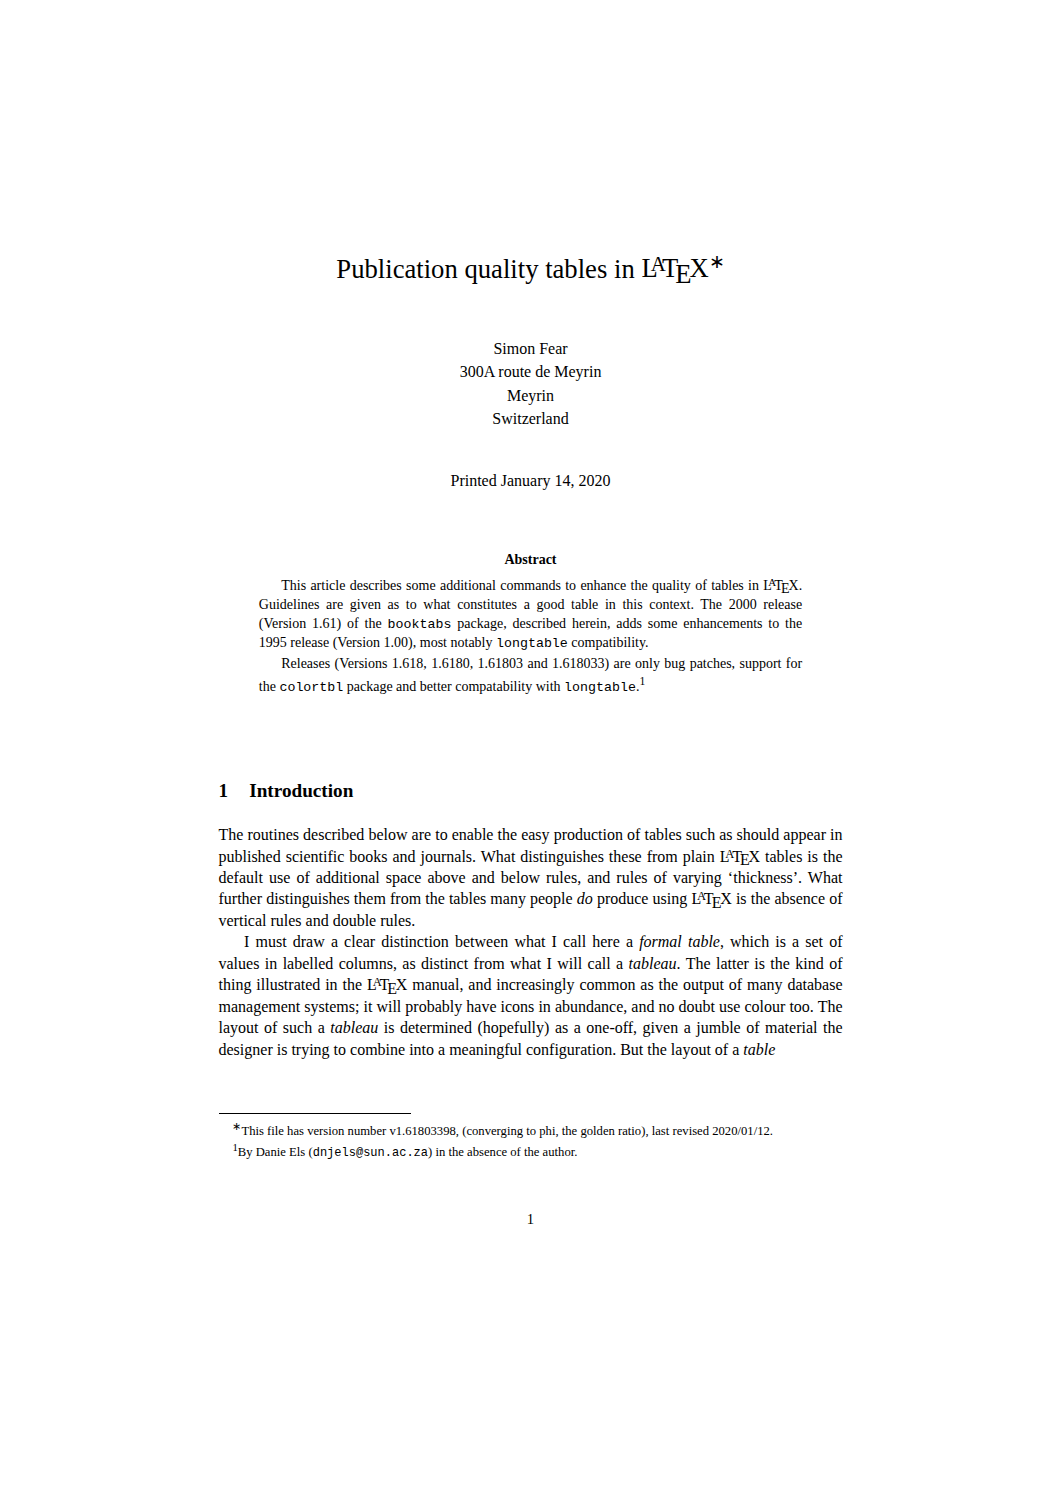Publication quality tables in LATEX∗
Simon Fear
300A route de Meyrin
Meyrin
Switzerland
Printed January 14, 2020
Abstract
This article describes some additional commands to enhance the quality of tables in LATEX. Guidelines are given as to what constitutes a good table in this context. The 2000 release (Version 1.61) of the booktabs package, described herein, adds some enhancements to the 1995 release (Version 1.00), most notably longtable compatibility.
Releases (Versions 1.618, 1.6180, 1.61803 and 1.618033) are only bug patches, support for the colortbl package and better compatability with longtable.1
1 Introduction
The routines described below are to enable the easy production of tables such as should appear in published scientific books and journals. What distinguishes these from plain LATEX tables is the default use of additional space above and below rules, and rules of varying ‘thickness’. What further distinguishes them from the tables many people do produce using LATEX is the absence of vertical rules and double rules.
I must draw a clear distinction between what I call here a formal table, which is a set of values in labelled columns, as distinct from what I will call a tableau. The latter is the kind of thing illustrated in the LATEX manual, and increasingly common as the output of many database management systems; it will probably have icons in abundance, and no doubt use colour too. The layout of such a tableau is determined (hopefully) as a one-off, given a jumble of material the designer is trying to combine into a meaningful configuration. But the layout of a table
∗This file has version number v1.61803398, (converging to phi, the golden ratio), last revised 2020/01/12.
1By Danie Els (dnjels@sun.ac.za) in the absence of the author.
1